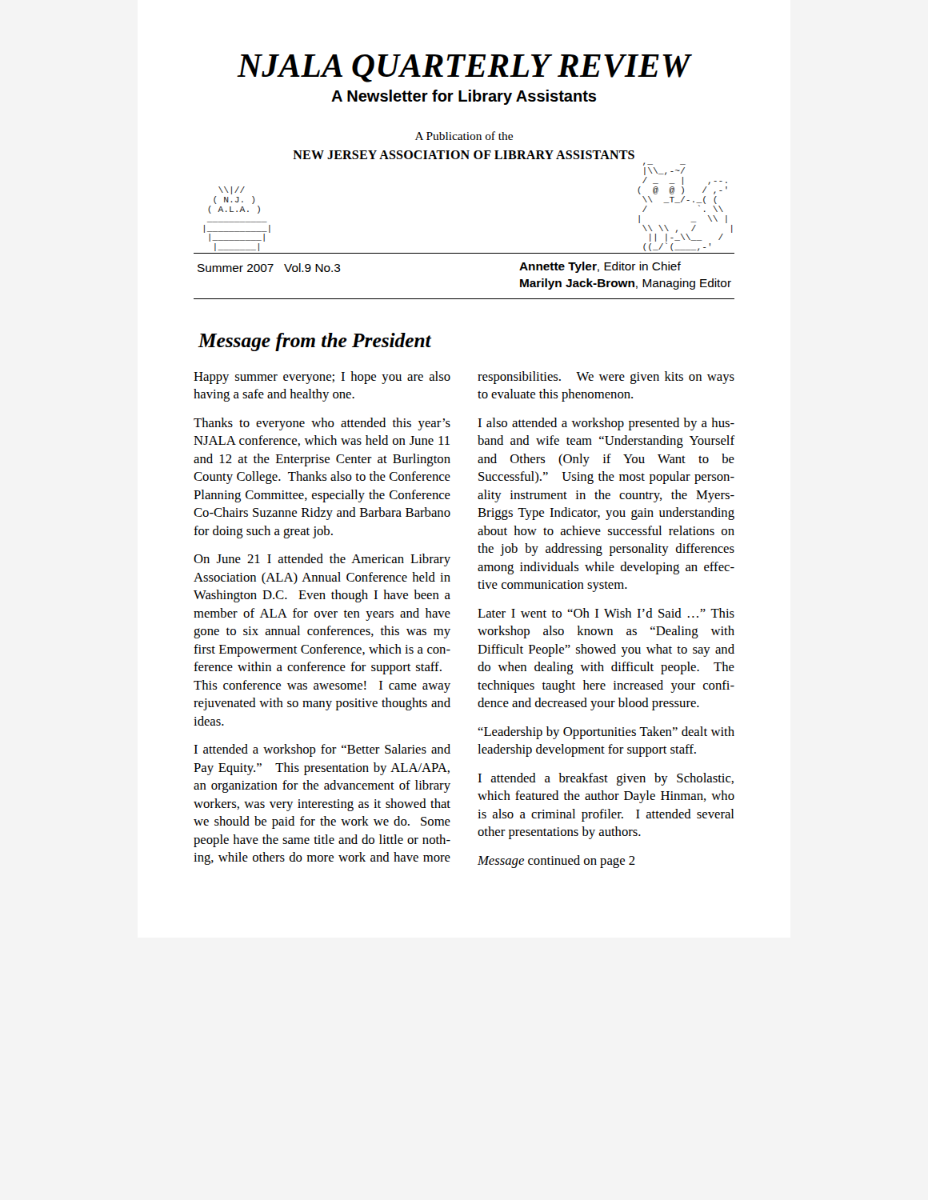NJALA QUARTERLY REVIEW
A Newsletter for Library Assistants
A Publication of the
NEW JERSEY ASSOCIATION OF LIBRARY ASSISTANTS
   \\|//
  ( N.J. )
 ( A.L.A. )
 ___________
|___________|
 |_________|
  |_______|
        ,_     _
        |\\_,-~/
        / _  _ |    ,--.
       (  @  @ )   / ,-'
        \\  _T_/-._( (
        /         `. \\
       |         _  \\ |
        \\ \\ ,  /      |
         || |-_\\__   /
        ((_/`(____,-'
Summer 2007 Vol.9 No.3
Annette Tyler, Editor in Chief
Marilyn Jack-Brown, Managing Editor
Message from the President
Happy summer everyone; I hope you are also having a safe and healthy one.
Thanks to everyone who attended this year’s NJALA conference, which was held on June 11 and 12 at the Enterprise Center at Burlington County College. Thanks also to the Conference Planning Committee, especially the Conference Co-Chairs Suzanne Ridzy and Barbara Barbano for doing such a great job.
On June 21 I attended the American Library Association (ALA) Annual Conference held in Washington D.C. Even though I have been a member of ALA for over ten years and have gone to six annual conferences, this was my first Empowerment Conference, which is a conference within a conference for support staff. This conference was awesome! I came away rejuvenated with so many positive thoughts and ideas.
I attended a workshop for “Better Salaries and Pay Equity.” This presentation by ALA/APA, an organization for the advancement of library workers, was very interesting as it showed that we should be paid for the work we do. Some people have the same title and do little or nothing, while others do more work and have more responsibilities. We were given kits on ways to evaluate this phenomenon.
I also attended a workshop presented by a husband and wife team “Understanding Yourself and Others (Only if You Want to be Successful).” Using the most popular personality instrument in the country, the Myers-Briggs Type Indicator, you gain understanding about how to achieve successful relations on the job by addressing personality differences among individuals while developing an effective communication system.
Later I went to “Oh I Wish I’d Said …” This workshop also known as “Dealing with Difficult People” showed you what to say and do when dealing with difficult people. The techniques taught here increased your confidence and decreased your blood pressure.
“Leadership by Opportunities Taken” dealt with leadership development for support staff.
I attended a breakfast given by Scholastic, which featured the author Dayle Hinman, who is also a criminal profiler. I attended several other presentations by authors.
Message continued on page 2